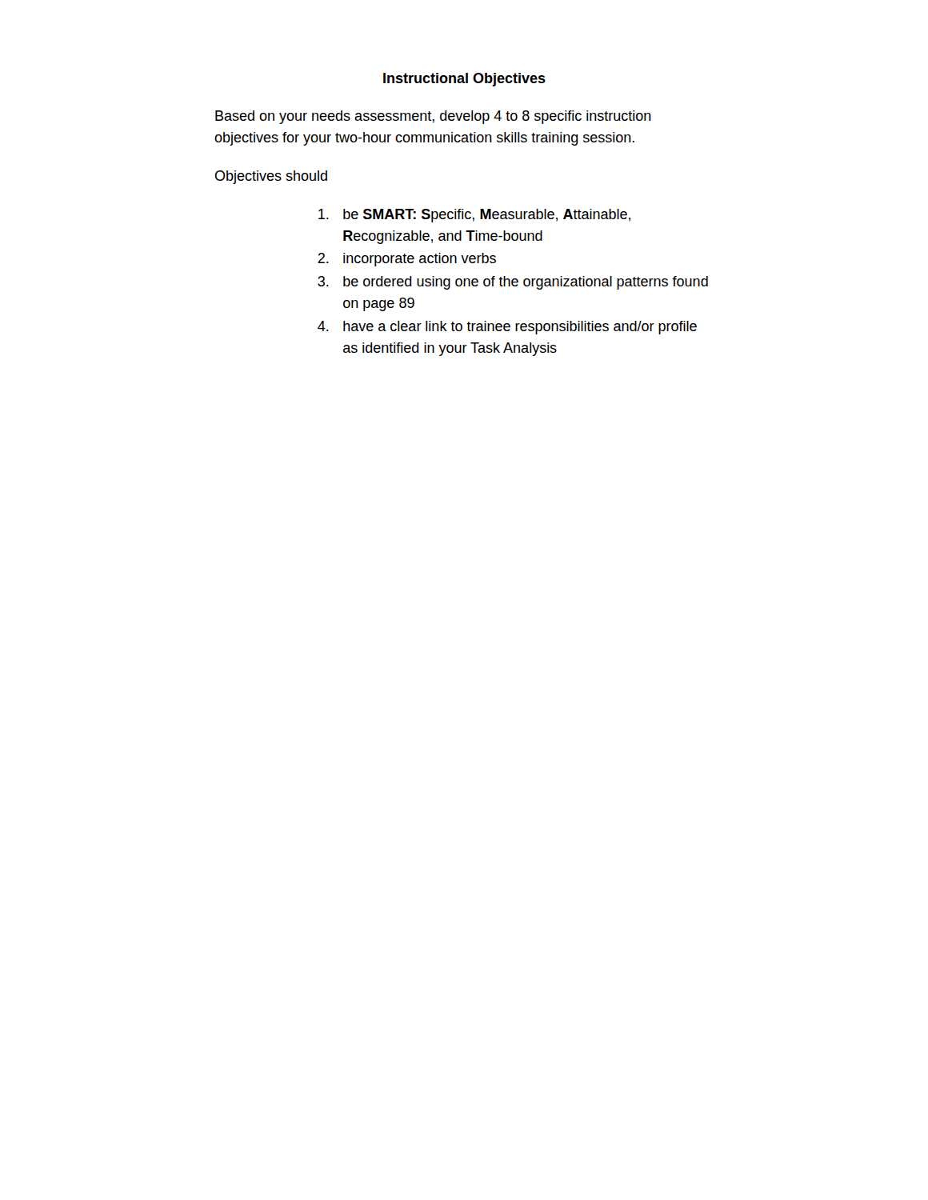Instructional Objectives
Based on your needs assessment, develop 4 to 8 specific instruction objectives for your two-hour communication skills training session.
Objectives should
be SMART: Specific, Measurable, Attainable, Recognizable, and Time-bound
incorporate action verbs
be ordered using one of the organizational patterns found on page 89
have a clear link to trainee responsibilities and/or profile as identified in your Task Analysis